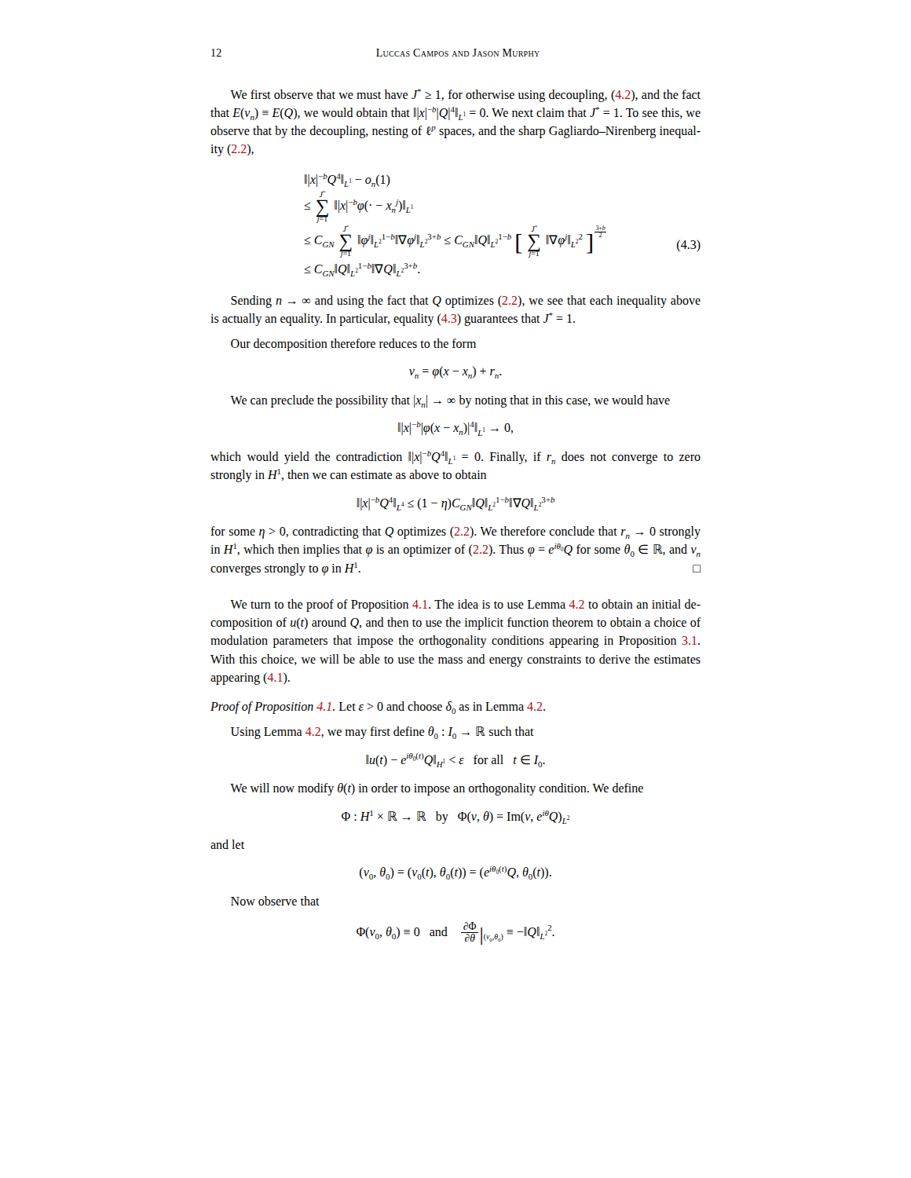12 Luccas Campos and Jason Murphy
We first observe that we must have J* ≥ 1, for otherwise using decoupling, (4.2), and the fact that E(vn) ≡ E(Q), we would obtain that ‖|x|−b|Q|4‖L1 = 0. We next claim that J* = 1. To see this, we observe that by the decoupling, nesting of ℓp spaces, and the sharp Gagliardo–Nirenberg inequality (2.2),
‖|x|−bQ4‖L1 − on(1) ≤ J* ∑ j=1 ‖|x|−bφ(· − xnj)‖L1 ≤ CGN J* ∑ j=1 ‖φj‖L21−b‖∇φj‖L23+b ≤ CGN‖Q‖L21−b [ J* ∑ j=1 ‖∇φj‖L22 ]3+b 2 ≤ CGN‖Q‖L21−b‖∇Q‖L23+b.
(4.3)
Sending n → ∞ and using the fact that Q optimizes (2.2), we see that each inequality above is actually an equality. In particular, equality (4.3) guarantees that J* = 1.
Our decomposition therefore reduces to the form
vn = φ(x − xn) + rn.
We can preclude the possibility that |xn| → ∞ by noting that in this case, we would have
‖|x|−b|φ(x − xn)|4‖L1 → 0,
which would yield the contradiction ‖|x|−bQ4‖L1 = 0. Finally, if rn does not converge to zero strongly in H1, then we can estimate as above to obtain
‖|x|−bQ4‖L4 ≤ (1 − η)CGN‖Q‖L21−b‖∇Q‖L23+b
for some η > 0, contradicting that Q optimizes (2.2). We therefore conclude that rn → 0 strongly in H1, which then implies that φ is an optimizer of (2.2). Thus φ = eiθ0Q for some θ0 ∈ ℝ, and vn converges strongly to φ in H1. □
We turn to the proof of Proposition 4.1. The idea is to use Lemma 4.2 to obtain an initial decomposition of u(t) around Q, and then to use the implicit function theorem to obtain a choice of modulation parameters that impose the orthogonality conditions appearing in Proposition 3.1. With this choice, we will be able to use the mass and energy constraints to derive the estimates appearing (4.1).
Proof of Proposition 4.1. Let ε > 0 and choose δ0 as in Lemma 4.2.
Using Lemma 4.2, we may first define θ0 : I0 → ℝ such that
‖u(t) − eiθ0(t)Q‖H1 < ε for all t ∈ I0.
We will now modify θ(t) in order to impose an orthogonality condition. We define
Φ : H1 × ℝ → ℝ by Φ(v, θ) = Im(v, eiθQ)L2
and let
(v0, θ0) = (v0(t), θ0(t)) = (eiθ0(t)Q, θ0(t)).
Now observe that
Φ(v0, θ0) ≡ 0 and ∂Φ∂θ|(v0,θ0) ≡ −‖Q‖L22.